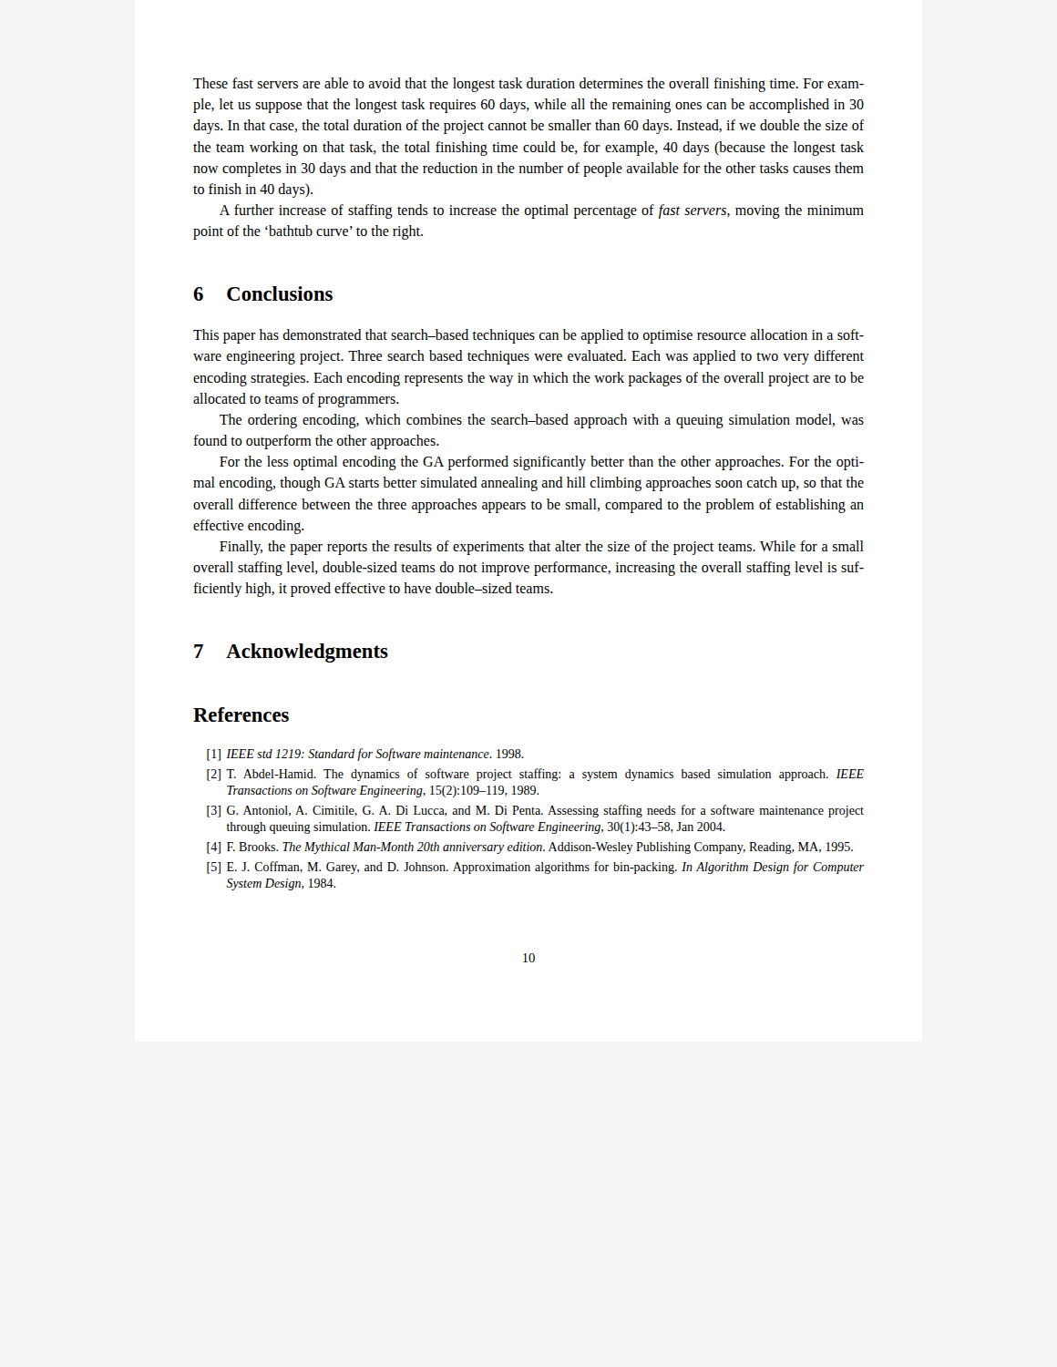These fast servers are able to avoid that the longest task duration determines the overall finishing time. For example, let us suppose that the longest task requires 60 days, while all the remaining ones can be accomplished in 30 days. In that case, the total duration of the project cannot be smaller than 60 days. Instead, if we double the size of the team working on that task, the total finishing time could be, for example, 40 days (because the longest task now completes in 30 days and that the reduction in the number of people available for the other tasks causes them to finish in 40 days).
A further increase of staffing tends to increase the optimal percentage of fast servers, moving the minimum point of the ‘bathtub curve’ to the right.
6 Conclusions
This paper has demonstrated that search–based techniques can be applied to optimise resource allocation in a software engineering project. Three search based techniques were evaluated. Each was applied to two very different encoding strategies. Each encoding represents the way in which the work packages of the overall project are to be allocated to teams of programmers.
The ordering encoding, which combines the search–based approach with a queuing simulation model, was found to outperform the other approaches.
For the less optimal encoding the GA performed significantly better than the other approaches. For the optimal encoding, though GA starts better simulated annealing and hill climbing approaches soon catch up, so that the overall difference between the three approaches appears to be small, compared to the problem of establishing an effective encoding.
Finally, the paper reports the results of experiments that alter the size of the project teams. While for a small overall staffing level, double-sized teams do not improve performance, increasing the overall staffing level is sufficiently high, it proved effective to have double–sized teams.
7 Acknowledgments
References
[1] IEEE std 1219: Standard for Software maintenance. 1998.
[2] T. Abdel-Hamid. The dynamics of software project staffing: a system dynamics based simulation approach. IEEE Transactions on Software Engineering, 15(2):109–119, 1989.
[3] G. Antoniol, A. Cimitile, G. A. Di Lucca, and M. Di Penta. Assessing staffing needs for a software maintenance project through queuing simulation. IEEE Transactions on Software Engineering, 30(1):43–58, Jan 2004.
[4] F. Brooks. The Mythical Man-Month 20th anniversary edition. Addison-Wesley Publishing Company, Reading, MA, 1995.
[5] E. J. Coffman, M. Garey, and D. Johnson. Approximation algorithms for bin-packing. In Algorithm Design for Computer System Design, 1984.
10